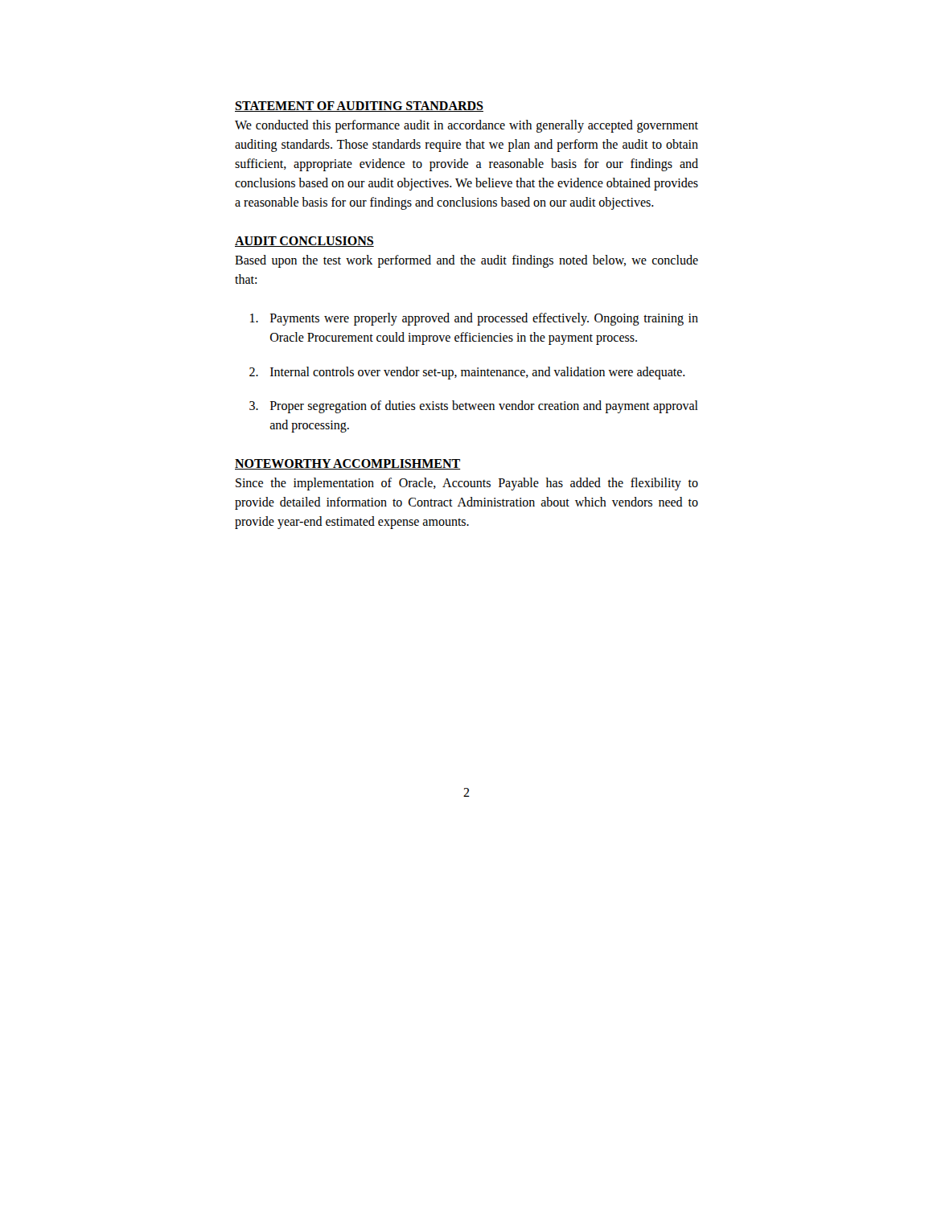STATEMENT OF AUDITING STANDARDS
We conducted this performance audit in accordance with generally accepted government auditing standards. Those standards require that we plan and perform the audit to obtain sufficient, appropriate evidence to provide a reasonable basis for our findings and conclusions based on our audit objectives. We believe that the evidence obtained provides a reasonable basis for our findings and conclusions based on our audit objectives.
AUDIT CONCLUSIONS
Based upon the test work performed and the audit findings noted below, we conclude that:
Payments were properly approved and processed effectively. Ongoing training in Oracle Procurement could improve efficiencies in the payment process.
Internal controls over vendor set-up, maintenance, and validation were adequate.
Proper segregation of duties exists between vendor creation and payment approval and processing.
NOTEWORTHY ACCOMPLISHMENT
Since the implementation of Oracle, Accounts Payable has added the flexibility to provide detailed information to Contract Administration about which vendors need to provide year-end estimated expense amounts.
2